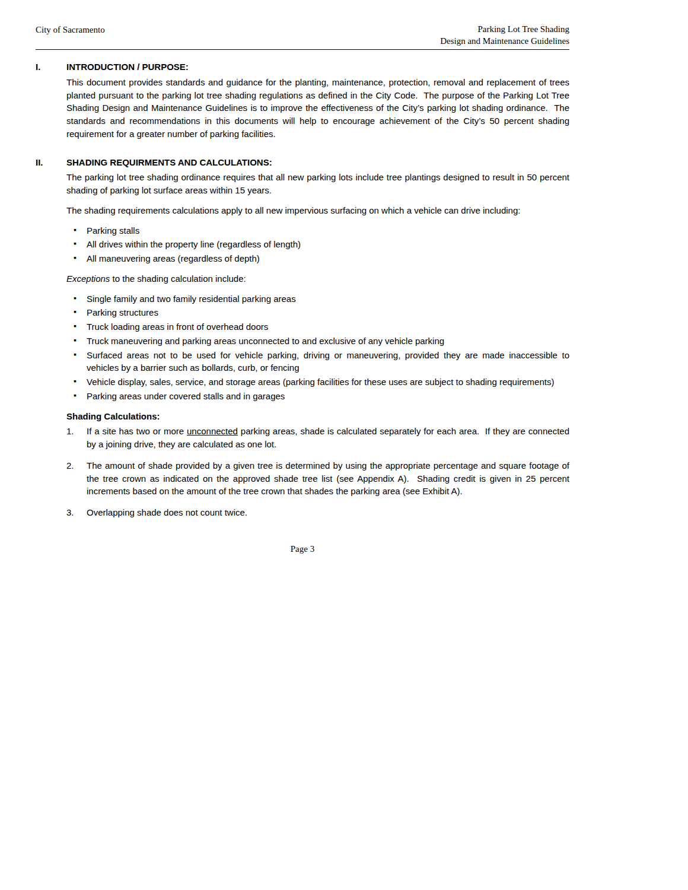City of Sacramento
Parking Lot Tree Shading
Design and Maintenance Guidelines
I. INTRODUCTION / PURPOSE:
This document provides standards and guidance for the planting, maintenance, protection, removal and replacement of trees planted pursuant to the parking lot tree shading regulations as defined in the City Code. The purpose of the Parking Lot Tree Shading Design and Maintenance Guidelines is to improve the effectiveness of the City’s parking lot shading ordinance. The standards and recommendations in this documents will help to encourage achievement of the City’s 50 percent shading requirement for a greater number of parking facilities.
II. SHADING REQUIRMENTS AND CALCULATIONS:
The parking lot tree shading ordinance requires that all new parking lots include tree plantings designed to result in 50 percent shading of parking lot surface areas within 15 years.
The shading requirements calculations apply to all new impervious surfacing on which a vehicle can drive including:
Parking stalls
All drives within the property line (regardless of length)
All maneuvering areas (regardless of depth)
Exceptions to the shading calculation include:
Single family and two family residential parking areas
Parking structures
Truck loading areas in front of overhead doors
Truck maneuvering and parking areas unconnected to and exclusive of any vehicle parking
Surfaced areas not to be used for vehicle parking, driving or maneuvering, provided they are made inaccessible to vehicles by a barrier such as bollards, curb, or fencing
Vehicle display, sales, service, and storage areas (parking facilities for these uses are subject to shading requirements)
Parking areas under covered stalls and in garages
Shading Calculations:
If a site has two or more unconnected parking areas, shade is calculated separately for each area. If they are connected by a joining drive, they are calculated as one lot.
The amount of shade provided by a given tree is determined by using the appropriate percentage and square footage of the tree crown as indicated on the approved shade tree list (see Appendix A). Shading credit is given in 25 percent increments based on the amount of the tree crown that shades the parking area (see Exhibit A).
Overlapping shade does not count twice.
Page 3